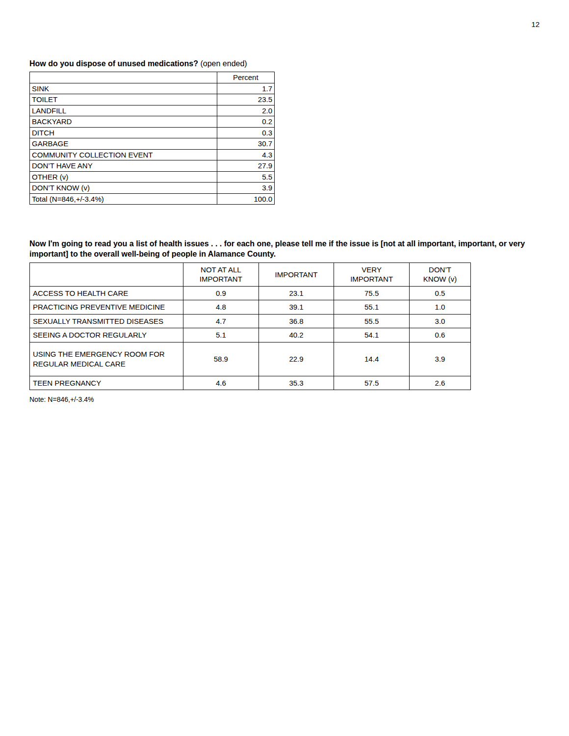12
How do you dispose of unused medications? (open ended)
| | Percent |
| --- | --- |
| SINK | 1.7 |
| TOILET | 23.5 |
| LANDFILL | 2.0 |
| BACKYARD | 0.2 |
| DITCH | 0.3 |
| GARBAGE | 30.7 |
| COMMUNITY COLLECTION EVENT | 4.3 |
| DON’T HAVE ANY | 27.9 |
| OTHER (v) | 5.5 |
| DON’T KNOW (v) | 3.9 |
| Total (N=846,+/-3.4%) | 100.0 |
Now I'm going to read you a list of health issues . . . for each one, please tell me if the issue is [not at all important, important, or very important] to the overall well-being of people in Alamance County.
| | NOT AT ALL IMPORTANT | IMPORTANT | VERY IMPORTANT | DON’T KNOW (v) |
| --- | --- | --- | --- | --- |
| ACCESS TO HEALTH CARE | 0.9 | 23.1 | 75.5 | 0.5 |
| PRACTICING PREVENTIVE MEDICINE | 4.8 | 39.1 | 55.1 | 1.0 |
| SEXUALLY TRANSMITTED DISEASES | 4.7 | 36.8 | 55.5 | 3.0 |
| SEEING A DOCTOR REGULARLY | 5.1 | 40.2 | 54.1 | 0.6 |
| USING THE EMERGENCY ROOM FOR REGULAR MEDICAL CARE | 58.9 | 22.9 | 14.4 | 3.9 |
| TEEN PREGNANCY | 4.6 | 35.3 | 57.5 | 2.6 |
Note: N=846,+/-3.4%